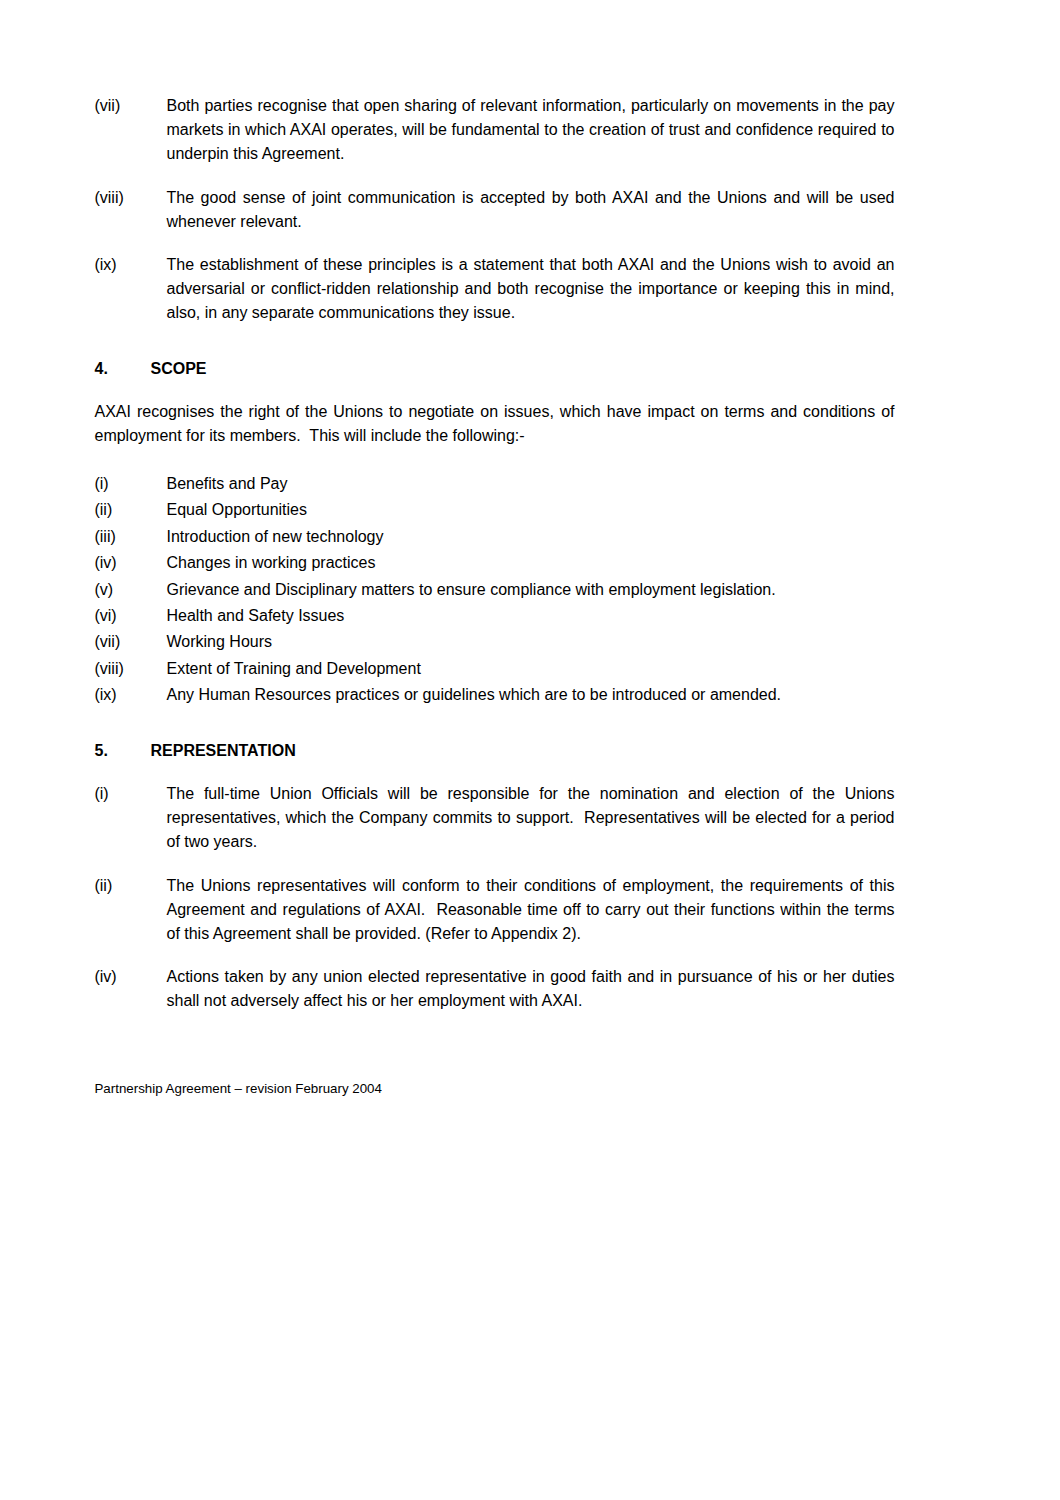(vii)
Both parties recognise that open sharing of relevant information, particularly on movements in the pay markets in which AXAI operates, will be fundamental to the creation of trust and confidence required to underpin this Agreement.
(viii)
The good sense of joint communication is accepted by both AXAI and the Unions and will be used whenever relevant.
(ix)
The establishment of these principles is a statement that both AXAI and the Unions wish to avoid an adversarial or conflict-ridden relationship and both recognise the importance or keeping this in mind, also, in any separate communications they issue.
4. SCOPE
AXAI recognises the right of the Unions to negotiate on issues, which have impact on terms and conditions of employment for its members. This will include the following:-
(i) Benefits and Pay
(ii) Equal Opportunities
(iii) Introduction of new technology
(iv) Changes in working practices
(v) Grievance and Disciplinary matters to ensure compliance with employment legislation.
(vi) Health and Safety Issues
(vii) Working Hours
(viii) Extent of Training and Development
(ix) Any Human Resources practices or guidelines which are to be introduced or amended.
5. REPRESENTATION
(i)
The full-time Union Officials will be responsible for the nomination and election of the Unions representatives, which the Company commits to support. Representatives will be elected for a period of two years.
(ii)
The Unions representatives will conform to their conditions of employment, the requirements of this Agreement and regulations of AXAI. Reasonable time off to carry out their functions within the terms of this Agreement shall be provided. (Refer to Appendix 2).
(iv)
Actions taken by any union elected representative in good faith and in pursuance of his or her duties shall not adversely affect his or her employment with AXAI.
Partnership Agreement – revision February 2004